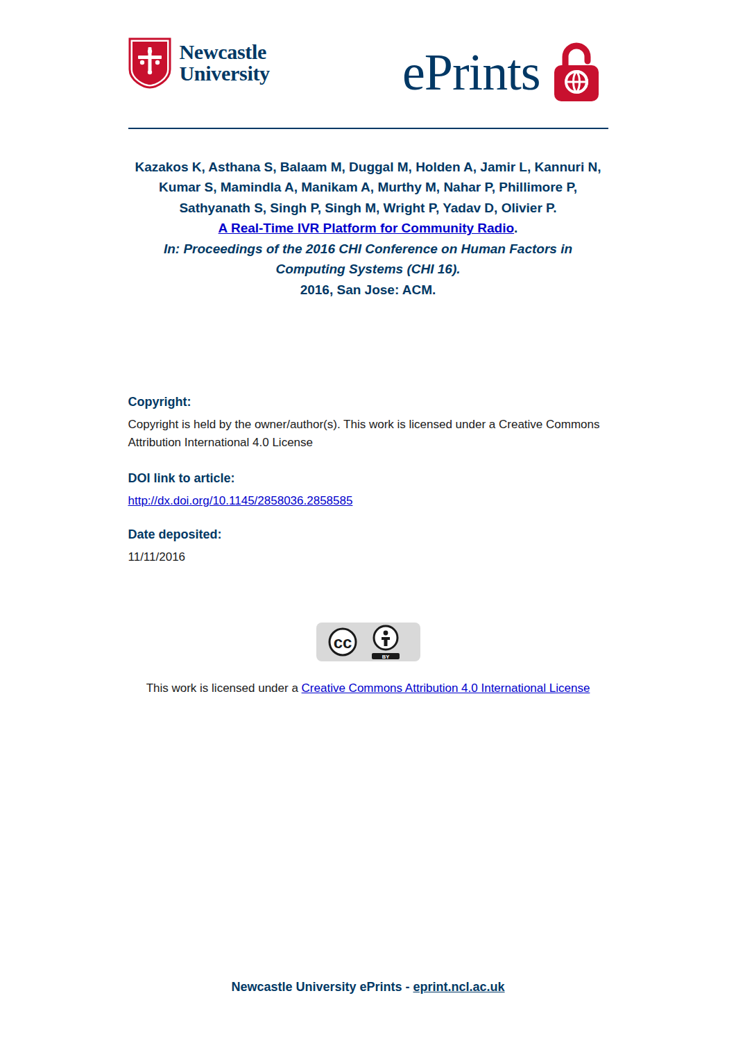Newcastle University
ePrints
Kazakos K, Asthana S, Balaam M, Duggal M, Holden A, Jamir L, Kannuri N, Kumar S, Mamindla A, Manikam A, Murthy M, Nahar P, Phillimore P, Sathyanath S, Singh P, Singh M, Wright P, Yadav D, Olivier P.
A Real-Time IVR Platform for Community Radio.
In: Proceedings of the 2016 CHI Conference on Human Factors in Computing Systems (CHI 16).
2016, San Jose: ACM.
Copyright:
Copyright is held by the owner/author(s). This work is licensed under a Creative Commons Attribution International 4.0 License
DOI link to article:
http://dx.doi.org/10.1145/2858036.2858585
Date deposited:
11/11/2016
cc BY
This work is licensed under a Creative Commons Attribution 4.0 International License
Newcastle University ePrints - eprint.ncl.ac.uk